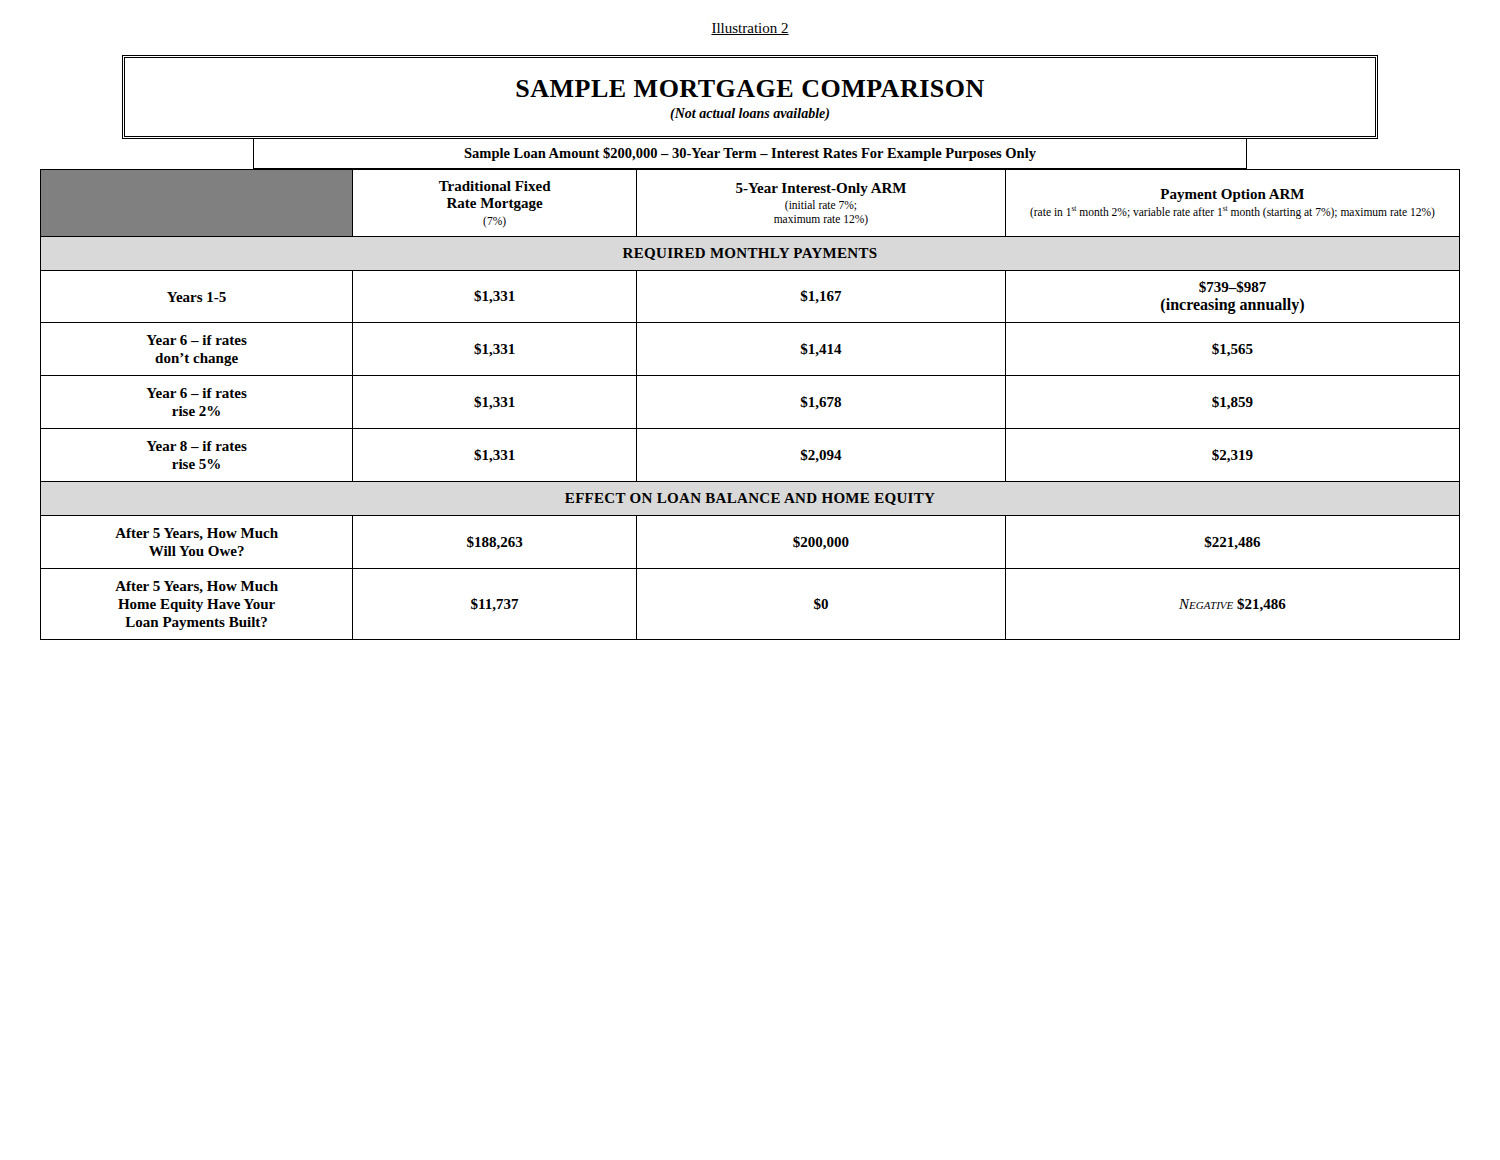Illustration 2
SAMPLE MORTGAGE COMPARISON
(Not actual loans available)
Sample Loan Amount $200,000 – 30-Year Term – Interest Rates For Example Purposes Only
| | Traditional Fixed Rate Mortgage (7%) | 5-Year Interest-Only ARM (initial rate 7%; maximum rate 12%) | Payment Option ARM (rate in 1 st month 2%; variable rate after 1 st month (starting at 7%); maximum rate 12%) |
| REQUIRED MONTHLY PAYMENTS |
| Years 1-5 | $1,331 | $1,167 | $739–$987 (increasing annually) |
| Year 6 – if rates don’t change | $1,331 | $1,414 | $1,565 |
| Year 6 – if rates rise 2% | $1,331 | $1,678 | $1,859 |
| Year 8 – if rates rise 5% | $1,331 | $2,094 | $2,319 |
| EFFECT ON LOAN BALANCE AND HOME EQUITY |
| After 5 Years, How Much Will You Owe? | $188,263 | $200,000 | $221,486 |
| After 5 Years, How Much Home Equity Have Your Loan Payments Built? | $11,737 | $0 | Negative $21,486 |